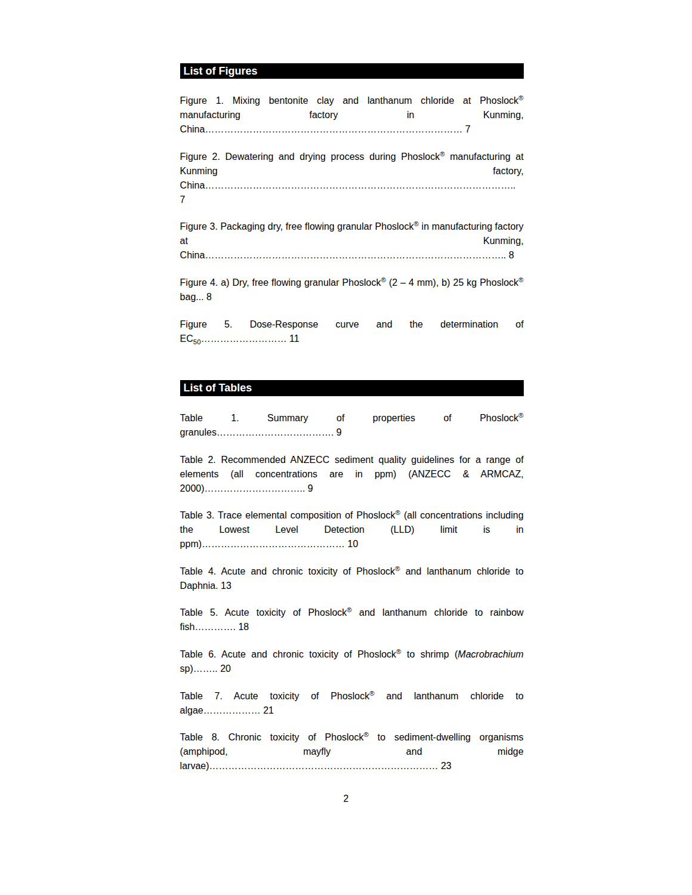List of Figures
Figure 1. Mixing bentonite clay and lanthanum chloride at Phoslock® manufacturing factory in Kunming, China……………………………………………………………………… 7
Figure 2. Dewatering and drying process during Phoslock® manufacturing at Kunming factory, China…………………………………………………………………………………….. 7
Figure 3. Packaging dry, free flowing granular Phoslock® in manufacturing factory at Kunming, China………………………………………………………………………………….. 8
Figure 4. a) Dry, free flowing granular Phoslock® (2 – 4 mm), b) 25 kg Phoslock® bag... 8
Figure 5. Dose-Response curve and the determination of EC50……………………… 11
List of Tables
Table 1. Summary of properties of Phoslock® granules………………………………. 9
Table 2. Recommended ANZECC sediment quality guidelines for a range of elements (all concentrations are in ppm) (ANZECC & ARMCAZ, 2000)………………………….. 9
Table 3. Trace elemental composition of Phoslock® (all concentrations including the Lowest Level Detection (LLD) limit is in ppm)……………………………………… 10
Table 4. Acute and chronic toxicity of Phoslock® and lanthanum chloride to Daphnia. 13
Table 5. Acute toxicity of Phoslock® and lanthanum chloride to rainbow fish…………. 18
Table 6. Acute and chronic toxicity of Phoslock® to shrimp (Macrobrachium sp)…….. 20
Table 7. Acute toxicity of Phoslock® and lanthanum chloride to algae……………… 21
Table 8. Chronic toxicity of Phoslock® to sediment-dwelling organisms (amphipod, mayfly and midge larvae)……………………………………………………………… 23
2